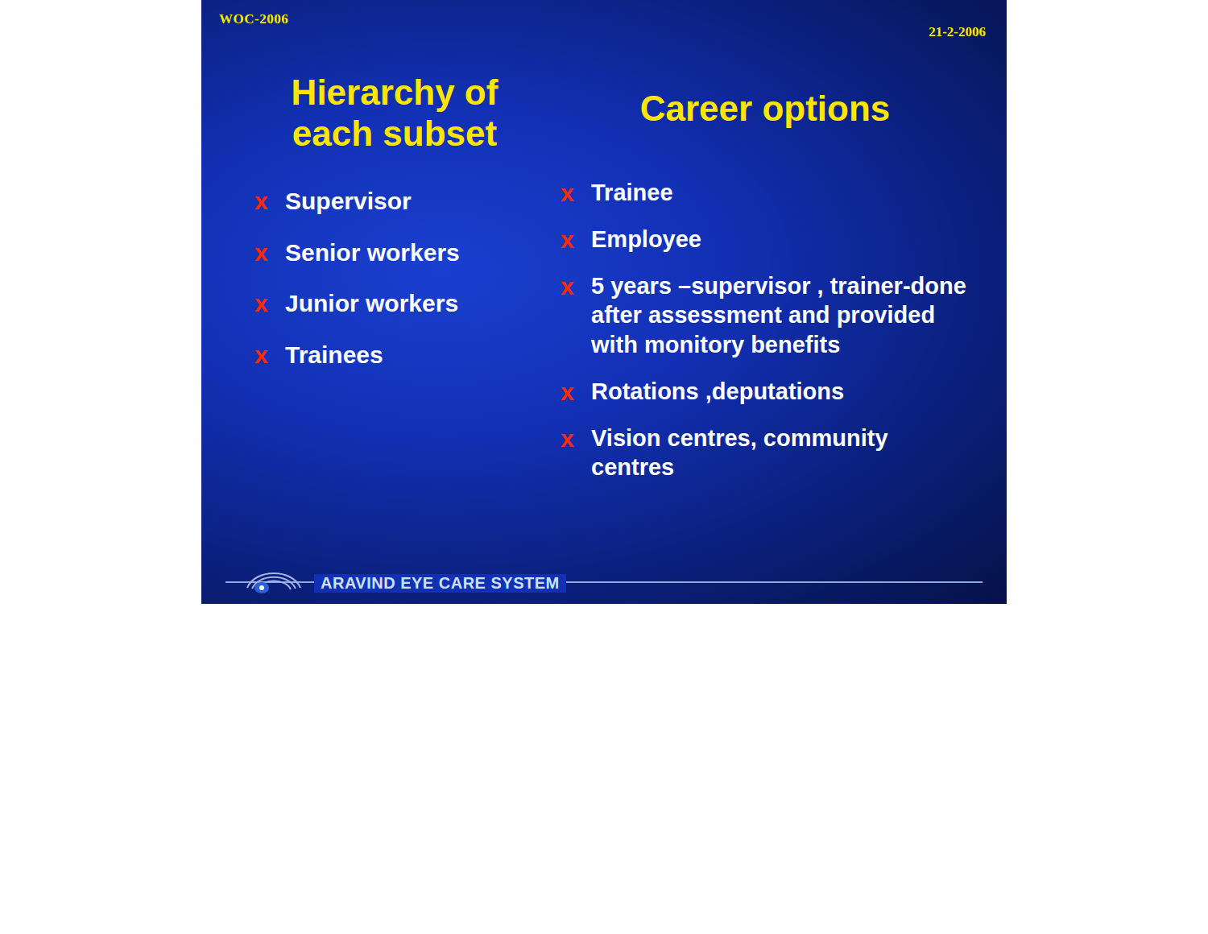WOC-2006
21-2-2006
Hierarchy of each subset
Supervisor
Senior workers
Junior workers
Trainees
Career options
Trainee
Employee
5 years –supervisor , trainer-done after assessment and provided with monitory benefits
Rotations ,deputations
Vision centres, community centres
ARAVIND EYE CARE SYSTEM
ARAVIND EYE CARE SYSTEM